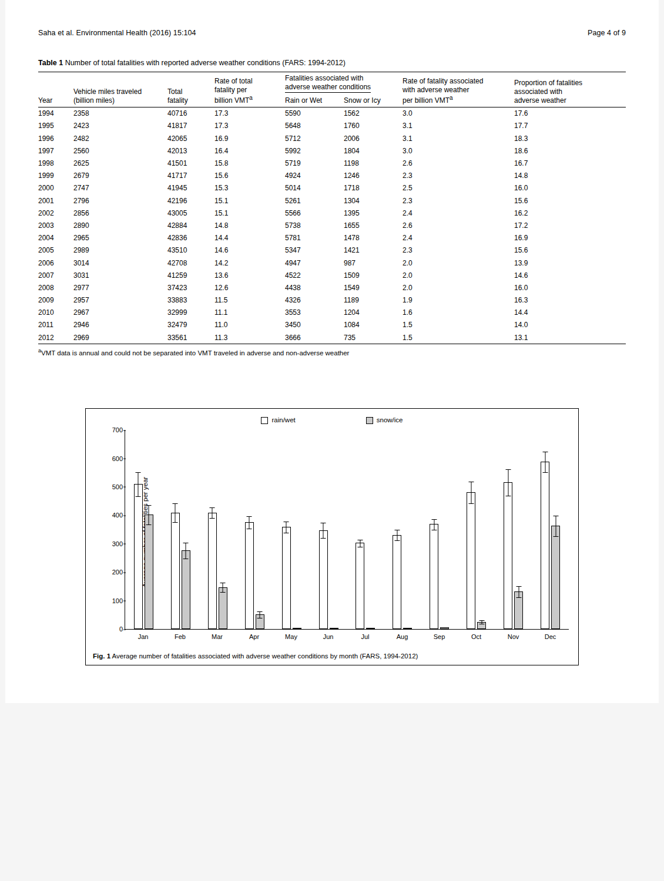Saha et al. Environmental Health (2016) 15:104
Page 4 of 9
Table 1 Number of total fatalities with reported adverse weather conditions (FARS: 1994-2012)
| Year | Vehicle miles traveled (billion miles) | Total fatality | Rate of total fatality per billion VMT a | Fatalities associated with adverse weather conditions | Rate of fatality associated with adverse weather per billion VMT a | Proportion of fatalities associated with adverse weather |
| --- | --- | --- | --- | --- | --- | --- |
| Rain or Wet | Snow or Icy |
| 1994 | 2358 | 40716 | 17.3 | 5590 | 1562 | 3.0 | 17.6 |
| 1995 | 2423 | 41817 | 17.3 | 5648 | 1760 | 3.1 | 17.7 |
| 1996 | 2482 | 42065 | 16.9 | 5712 | 2006 | 3.1 | 18.3 |
| 1997 | 2560 | 42013 | 16.4 | 5992 | 1804 | 3.0 | 18.6 |
| 1998 | 2625 | 41501 | 15.8 | 5719 | 1198 | 2.6 | 16.7 |
| 1999 | 2679 | 41717 | 15.6 | 4924 | 1246 | 2.3 | 14.8 |
| 2000 | 2747 | 41945 | 15.3 | 5014 | 1718 | 2.5 | 16.0 |
| 2001 | 2796 | 42196 | 15.1 | 5261 | 1304 | 2.3 | 15.6 |
| 2002 | 2856 | 43005 | 15.1 | 5566 | 1395 | 2.4 | 16.2 |
| 2003 | 2890 | 42884 | 14.8 | 5738 | 1655 | 2.6 | 17.2 |
| 2004 | 2965 | 42836 | 14.4 | 5781 | 1478 | 2.4 | 16.9 |
| 2005 | 2989 | 43510 | 14.6 | 5347 | 1421 | 2.3 | 15.6 |
| 2006 | 3014 | 42708 | 14.2 | 4947 | 987 | 2.0 | 13.9 |
| 2007 | 3031 | 41259 | 13.6 | 4522 | 1509 | 2.0 | 14.6 |
| 2008 | 2977 | 37423 | 12.6 | 4438 | 1549 | 2.0 | 16.0 |
| 2009 | 2957 | 33883 | 11.5 | 4326 | 1189 | 1.9 | 16.3 |
| 2010 | 2967 | 32999 | 11.1 | 3553 | 1204 | 1.6 | 14.4 |
| 2011 | 2946 | 32479 | 11.0 | 3450 | 1084 | 1.5 | 14.0 |
| 2012 | 2969 | 33561 | 11.3 | 3666 | 735 | 1.5 | 13.1 |
aVMT data is annual and could not be separated into VMT traveled in adverse and non-adverse weather
rain/wet
snow/ice
Average number of fatalities per year
700
600
500
400
300
200
100
0
Jan Feb Mar Apr May Jun Jul Aug Sep Oct Nov Dec
Fig. 1 Average number of fatalities associated with adverse weather conditions by month (FARS, 1994-2012)